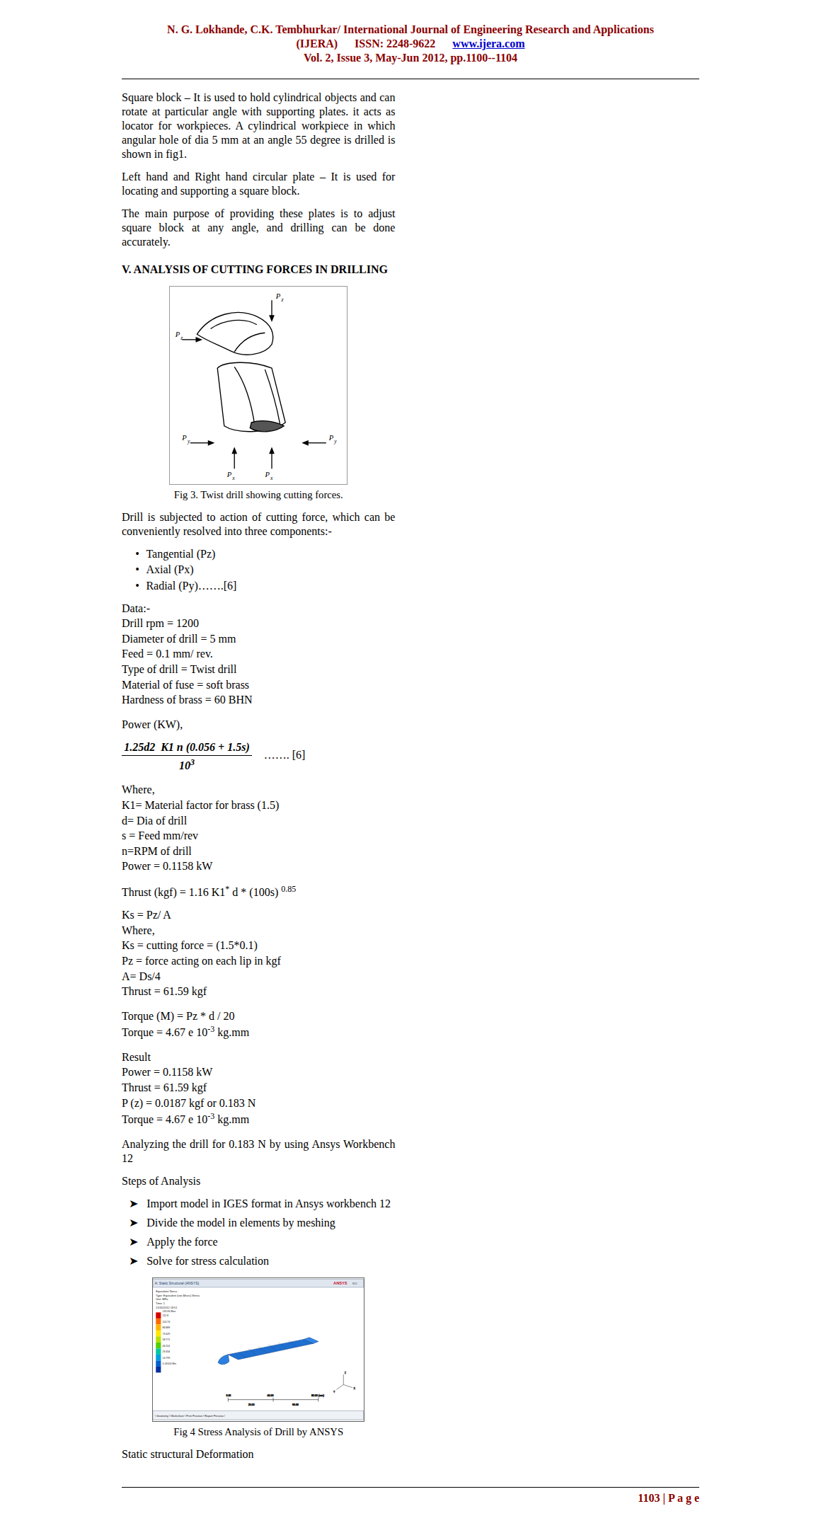N. G. Lokhande, C.K. Tembhurkar/ International Journal of Engineering Research and Applications
(IJERA) ISSN: 2248-9622 www.ijera.com
Vol. 2, Issue 3, May-Jun 2012, pp.1100--1104
Square block – It is used to hold cylindrical objects and can rotate at particular angle with supporting plates. it acts as locator for workpieces. A cylindrical workpiece in which angular hole of dia 5 mm at an angle 55 degree is drilled is shown in fig1.
Left hand and Right hand circular plate – It is used for locating and supporting a square block.
The main purpose of providing these plates is to adjust square block at any angle, and drilling can be done accurately.
V. Analysis of Cutting Forces in Drilling
Pz Pz Py Py Px Px
Fig 3. Twist drill showing cutting forces.
Drill is subjected to action of cutting force, which can be conveniently resolved into three components:-
Tangential (Pz)
Axial (Px)
Radial (Py)…….[6]
Data:-
Drill rpm = 1200
Diameter of drill = 5 mm
Feed = 0.1 mm/ rev.
Type of drill = Twist drill
Material of fuse = soft brass
Hardness of brass = 60 BHN
Power (KW),
1.25d2 K1 n (0.056 + 1.5s) 103 ……. [6]
Where,
K1= Material factor for brass (1.5)
d= Dia of drill
s = Feed mm/rev
n=RPM of drill
Power = 0.1158 kW
Thrust (kgf) = 1.16 K1* d * (100s) 0.85
Ks = Pz/ A
Where,
Ks = cutting force = (1.5*0.1)
Pz = force acting on each lip in kgf
A= Ds/4
Thrust = 61.59 kgf
Torque (M) = Pz * d / 20
Torque = 4.67 e 10-3 kg.mm
Result
Power = 0.1158 kW
Thrust = 61.59 kgf
P (z) = 0.0187 kgf or 0.183 N
Torque = 4.67 e 10-3 kg.mm
Analyzing the drill for 0.183 N by using Ansys Workbench 12
Steps of Analysis
Import model in IGES format in Ansys workbench 12
Divide the model in elements by meshing
Apply the force
Solve for stress calculation
A: Static Structural (ANSYS) ANSYS R12 Equivalent Stress Type: Equivalent (von-Mises) Stress Unit: MPa Time: 1 21/05/2012 18:51 132.06 Max 112.8 102.74 86.889 73.429 58.771 44.114 29.456 14.799 0.14104 Min Z X Y 0.00 40.00 80.00 (mm) 20.00 60.00 \ Geometry \ Worksheet \ Print Preview \ Report Preview /
Fig 4 Stress Analysis of Drill by ANSYS
Static structural Deformation
1103 | P a g e